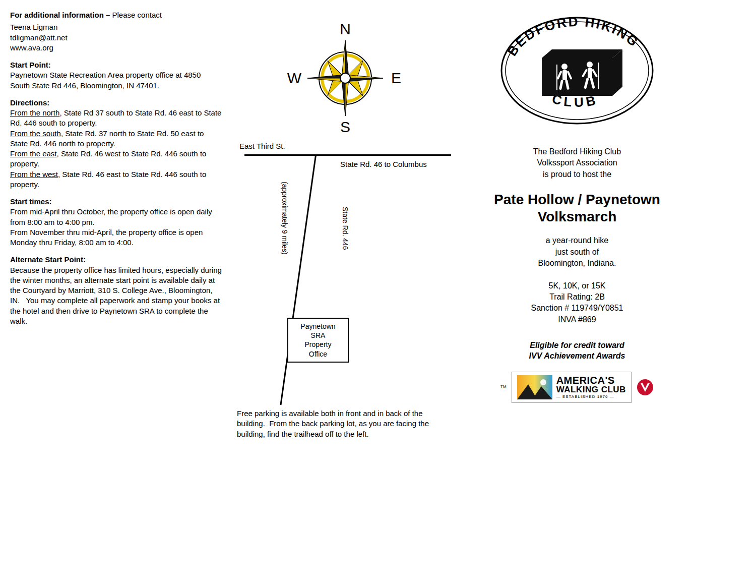For additional information – Please contact
Teena Ligman
tdligman@att.net
www.ava.org
Start Point:
Paynetown State Recreation Area property office at 4850 South State Rd 446, Bloomington, IN 47401.
Directions:
From the north, State Rd 37 south to State Rd. 46 east to State Rd. 446 south to property.
From the south, State Rd. 37 north to State Rd. 50 east to State Rd. 446 north to property.
From the east, State Rd. 46 west to State Rd. 446 south to property.
From the west, State Rd. 46 east to State Rd. 446 south to property.
Start times:
From mid-April thru October, the property office is open daily from 8:00 am to 4:00 pm.
From November thru mid-April, the property office is open Monday thru Friday, 8:00 am to 4:00.
Alternate Start Point:
Because the property office has limited hours, especially during the winter months, an alternate start point is available daily at the Courtyard by Marriott, 310 S. College Ave., Bloomington, IN. You may complete all paperwork and stamp your books at the hotel and then drive to Paynetown SRA to complete the walk.
N S W E
East Third St.
State Rd. 46 to Columbus
(approximately 9 miles)
State Rd. 446
Paynetown
SRA
Property
Office
Free parking is available both in front and in back of the building. From the back parking lot, as you are facing the building, find the trailhead off to the left.
BEDFORD HIKING CLUB
The Bedford Hiking Club
Volkssport Association
is proud to host the
Pate Hollow / Paynetown
Volksmarch
a year-round hike
just south of
Bloomington, Indiana.
5K, 10K, or 15K
Trail Rating: 2B
Sanction # 119749/Y0851
INVA #869
Eligible for credit toward
IVV Achievement Awards
TM
AMERICA'S
WALKING CLUB
— ESTABLISHED 1976 —